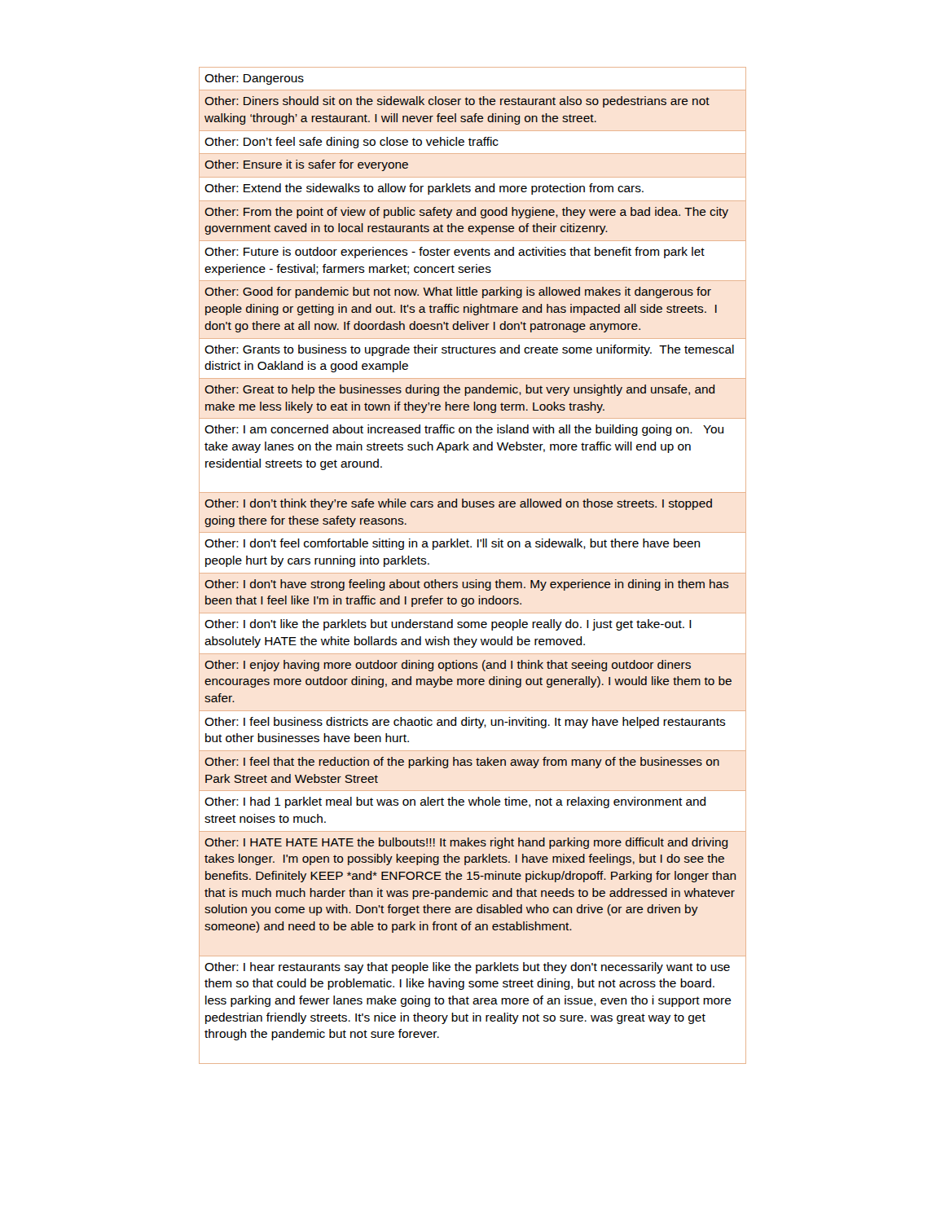| Other: Dangerous |
| Other: Diners should sit on the sidewalk closer to the restaurant also so pedestrians are not walking ‘through’ a restaurant. I will never feel safe dining on the street. |
| Other: Don’t feel safe dining so close to vehicle traffic |
| Other: Ensure it is safer for everyone |
| Other: Extend the sidewalks to allow for parklets and more protection from cars. |
| Other: From the point of view of public safety and good hygiene, they were a bad idea. The city government caved in to local restaurants at the expense of their citizenry. |
| Other: Future is outdoor experiences - foster events and activities that benefit from park let experience - festival; farmers market; concert series |
| Other: Good for pandemic but not now. What little parking is allowed makes it dangerous for people dining or getting in and out. It's a traffic nightmare and has impacted all side streets. I don't go there at all now. If doordash doesn't deliver I don't patronage anymore. |
| Other: Grants to business to upgrade their structures and create some uniformity. The temescal district in Oakland is a good example |
| Other: Great to help the businesses during the pandemic, but very unsightly and unsafe, and make me less likely to eat in town if they’re here long term. Looks trashy. |
| Other: I am concerned about increased traffic on the island with all the building going on. You take away lanes on the main streets such Apark and Webster, more traffic will end up on residential streets to get around. |
| Other: I don’t think they’re safe while cars and buses are allowed on those streets. I stopped going there for these safety reasons. |
| Other: I don't feel comfortable sitting in a parklet. I'll sit on a sidewalk, but there have been people hurt by cars running into parklets. |
| Other: I don't have strong feeling about others using them. My experience in dining in them has been that I feel like I'm in traffic and I prefer to go indoors. |
| Other: I don't like the parklets but understand some people really do. I just get take-out. I absolutely HATE the white bollards and wish they would be removed. |
| Other: I enjoy having more outdoor dining options (and I think that seeing outdoor diners encourages more outdoor dining, and maybe more dining out generally). I would like them to be safer. |
| Other: I feel business districts are chaotic and dirty, un-inviting. It may have helped restaurants but other businesses have been hurt. |
| Other: I feel that the reduction of the parking has taken away from many of the businesses on Park Street and Webster Street |
| Other: I had 1 parklet meal but was on alert the whole time, not a relaxing environment and street noises to much. |
| Other: I HATE HATE HATE the bulbouts!!! It makes right hand parking more difficult and driving takes longer. I'm open to possibly keeping the parklets. I have mixed feelings, but I do see the benefits. Definitely KEEP *and* ENFORCE the 15-minute pickup/dropoff. Parking for longer than that is much much harder than it was pre-pandemic and that needs to be addressed in whatever solution you come up with. Don't forget there are disabled who can drive (or are driven by someone) and need to be able to park in front of an establishment. |
| Other: I hear restaurants say that people like the parklets but they don't necessarily want to use them so that could be problematic. I like having some street dining, but not across the board. less parking and fewer lanes make going to that area more of an issue, even tho i support more pedestrian friendly streets. It's nice in theory but in reality not so sure. was great way to get through the pandemic but not sure forever. |